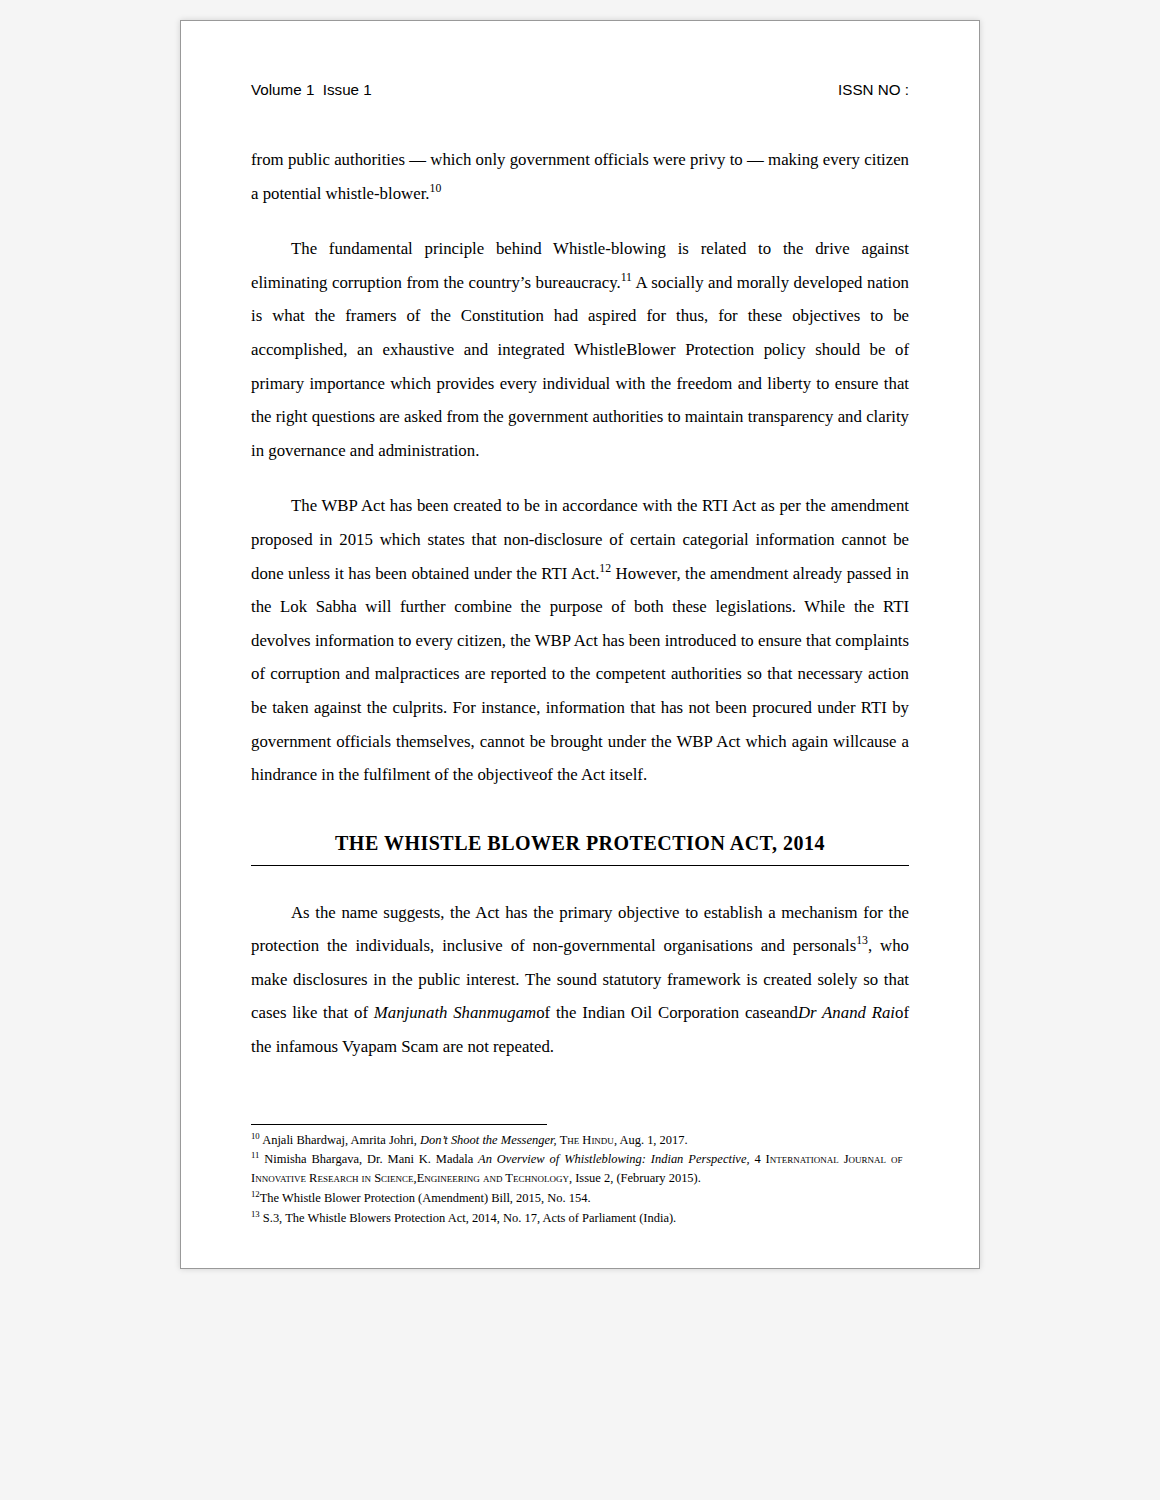Volume 1 Issue 1 ISSN NO :
from public authorities — which only government officials were privy to — making every citizen a potential whistle-blower.10
The fundamental principle behind Whistle-blowing is related to the drive against eliminating corruption from the country’s bureaucracy.11 A socially and morally developed nation is what the framers of the Constitution had aspired for thus, for these objectives to be accomplished, an exhaustive and integrated WhistleBlower Protection policy should be of primary importance which provides every individual with the freedom and liberty to ensure that the right questions are asked from the government authorities to maintain transparency and clarity in governance and administration.
The WBP Act has been created to be in accordance with the RTI Act as per the amendment proposed in 2015 which states that non-disclosure of certain categorial information cannot be done unless it has been obtained under the RTI Act.12 However, the amendment already passed in the Lok Sabha will further combine the purpose of both these legislations. While the RTI devolves information to every citizen, the WBP Act has been introduced to ensure that complaints of corruption and malpractices are reported to the competent authorities so that necessary action be taken against the culprits. For instance, information that has not been procured under RTI by government officials themselves, cannot be brought under the WBP Act which again willcause a hindrance in the fulfilment of the objectiveof the Act itself.
THE WHISTLE BLOWER PROTECTION ACT, 2014
As the name suggests, the Act has the primary objective to establish a mechanism for the protection the individuals, inclusive of non-governmental organisations and personals13, who make disclosures in the public interest. The sound statutory framework is created solely so that cases like that of Manjunath Shanmugamof the Indian Oil Corporation caseandDr Anand Raiof the infamous Vyapam Scam are not repeated.
10 Anjali Bhardwaj, Amrita Johri, Don’t Shoot the Messenger, The Hindu, Aug. 1, 2017.
11 Nimisha Bhargava, Dr. Mani K. Madala An Overview of Whistleblowing: Indian Perspective, 4 International Journal of Innovative Research in Science,Engineering and Technology, Issue 2, (February 2015).
12The Whistle Blower Protection (Amendment) Bill, 2015, No. 154.
13 S.3, The Whistle Blowers Protection Act, 2014, No. 17, Acts of Parliament (India).